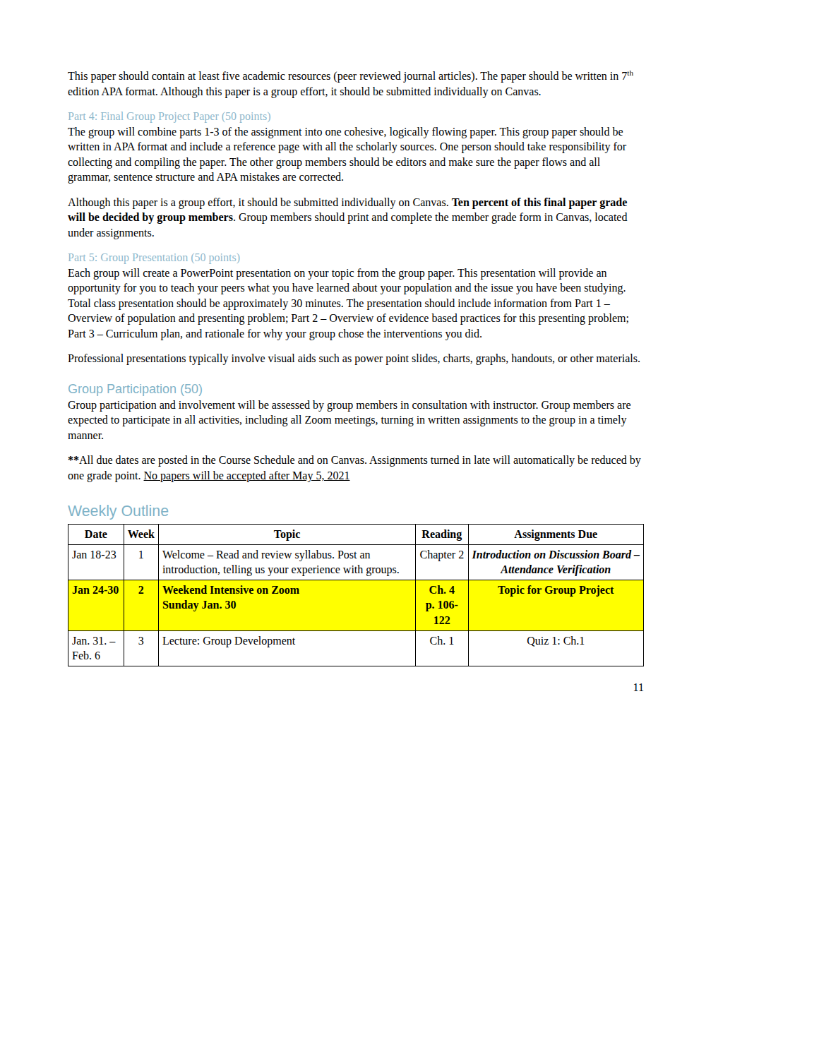This paper should contain at least five academic resources (peer reviewed journal articles). The paper should be written in 7th edition APA format. Although this paper is a group effort, it should be submitted individually on Canvas.
Part 4: Final Group Project Paper (50 points)
The group will combine parts 1-3 of the assignment into one cohesive, logically flowing paper. This group paper should be written in APA format and include a reference page with all the scholarly sources. One person should take responsibility for collecting and compiling the paper. The other group members should be editors and make sure the paper flows and all grammar, sentence structure and APA mistakes are corrected.
Although this paper is a group effort, it should be submitted individually on Canvas. Ten percent of this final paper grade will be decided by group members. Group members should print and complete the member grade form in Canvas, located under assignments.
Part 5: Group Presentation (50 points)
Each group will create a PowerPoint presentation on your topic from the group paper. This presentation will provide an opportunity for you to teach your peers what you have learned about your population and the issue you have been studying. Total class presentation should be approximately 30 minutes. The presentation should include information from Part 1 – Overview of population and presenting problem; Part 2 – Overview of evidence based practices for this presenting problem; Part 3 – Curriculum plan, and rationale for why your group chose the interventions you did.
Professional presentations typically involve visual aids such as power point slides, charts, graphs, handouts, or other materials.
Group Participation (50)
Group participation and involvement will be assessed by group members in consultation with instructor. Group members are expected to participate in all activities, including all Zoom meetings, turning in written assignments to the group in a timely manner.
**All due dates are posted in the Course Schedule and on Canvas. Assignments turned in late will automatically be reduced by one grade point. No papers will be accepted after May 5, 2021
Weekly Outline
| Date | Week | Topic | Reading | Assignments Due |
| --- | --- | --- | --- | --- |
| Jan 18-23 | 1 | Welcome – Read and review syllabus. Post an introduction, telling us your experience with groups. | Chapter 2 | Introduction on Discussion Board – Attendance Verification |
| Jan 24-30 | 2 | Weekend Intensive on Zoom Sunday Jan. 30 | Ch. 4 p. 106-122 | Topic for Group Project |
| Jan. 31. – Feb. 6 | 3 | Lecture: Group Development | Ch. 1 | Quiz 1: Ch.1 |
11